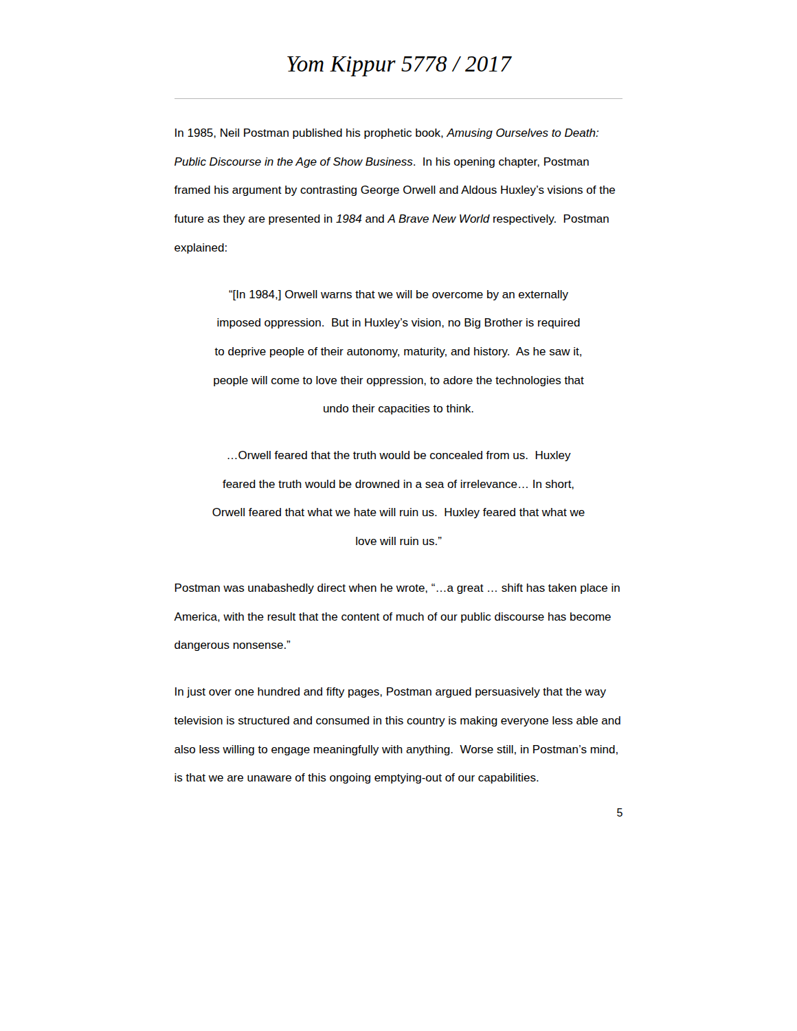Yom Kippur 5778 / 2017
In 1985, Neil Postman published his prophetic book, Amusing Ourselves to Death: Public Discourse in the Age of Show Business. In his opening chapter, Postman framed his argument by contrasting George Orwell and Aldous Huxley’s visions of the future as they are presented in 1984 and A Brave New World respectively. Postman explained:
“[In 1984,] Orwell warns that we will be overcome by an externally imposed oppression. But in Huxley’s vision, no Big Brother is required to deprive people of their autonomy, maturity, and history. As he saw it, people will come to love their oppression, to adore the technologies that undo their capacities to think.
…Orwell feared that the truth would be concealed from us. Huxley feared the truth would be drowned in a sea of irrelevance… In short, Orwell feared that what we hate will ruin us. Huxley feared that what we love will ruin us.”
Postman was unabashedly direct when he wrote, “…a great … shift has taken place in America, with the result that the content of much of our public discourse has become dangerous nonsense.”
In just over one hundred and fifty pages, Postman argued persuasively that the way television is structured and consumed in this country is making everyone less able and also less willing to engage meaningfully with anything. Worse still, in Postman’s mind, is that we are unaware of this ongoing emptying-out of our capabilities.
5